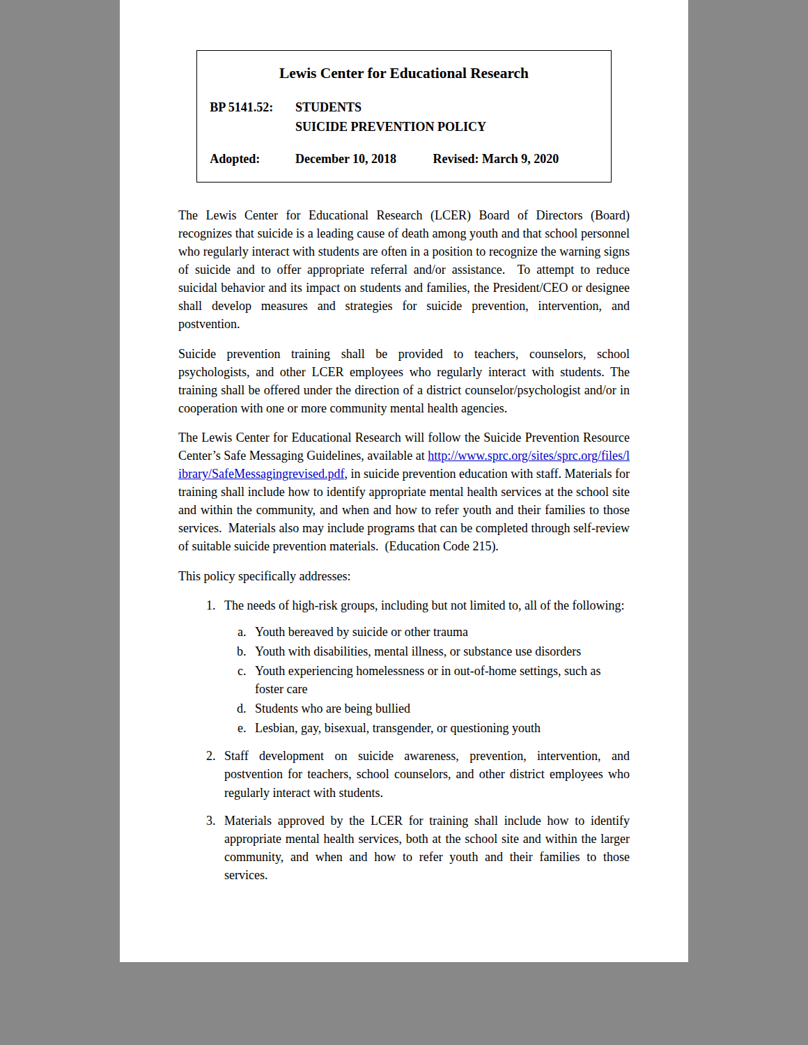Lewis Center for Educational Research
| BP 5141.52: | STUDENTS |
| | SUICIDE PREVENTION POLICY |
| Adopted: | December 10, 2018 Revised: March 9, 2020 |
The Lewis Center for Educational Research (LCER) Board of Directors (Board) recognizes that suicide is a leading cause of death among youth and that school personnel who regularly interact with students are often in a position to recognize the warning signs of suicide and to offer appropriate referral and/or assistance. To attempt to reduce suicidal behavior and its impact on students and families, the President/CEO or designee shall develop measures and strategies for suicide prevention, intervention, and postvention.
Suicide prevention training shall be provided to teachers, counselors, school psychologists, and other LCER employees who regularly interact with students. The training shall be offered under the direction of a district counselor/psychologist and/or in cooperation with one or more community mental health agencies.
The Lewis Center for Educational Research will follow the Suicide Prevention Resource Center’s Safe Messaging Guidelines, available at http://www.sprc.org/sites/sprc.org/files/library/SafeMessagingrevised.pdf, in suicide prevention education with staff. Materials for training shall include how to identify appropriate mental health services at the school site and within the community, and when and how to refer youth and their families to those services. Materials also may include programs that can be completed through self-review of suitable suicide prevention materials. (Education Code 215).
This policy specifically addresses:
The needs of high-risk groups, including but not limited to, all of the following:
Youth bereaved by suicide or other trauma
Youth with disabilities, mental illness, or substance use disorders
Youth experiencing homelessness or in out-of-home settings, such as foster care
Students who are being bullied
Lesbian, gay, bisexual, transgender, or questioning youth
Staff development on suicide awareness, prevention, intervention, and postvention for teachers, school counselors, and other district employees who regularly interact with students.
Materials approved by the LCER for training shall include how to identify appropriate mental health services, both at the school site and within the larger community, and when and how to refer youth and their families to those services.